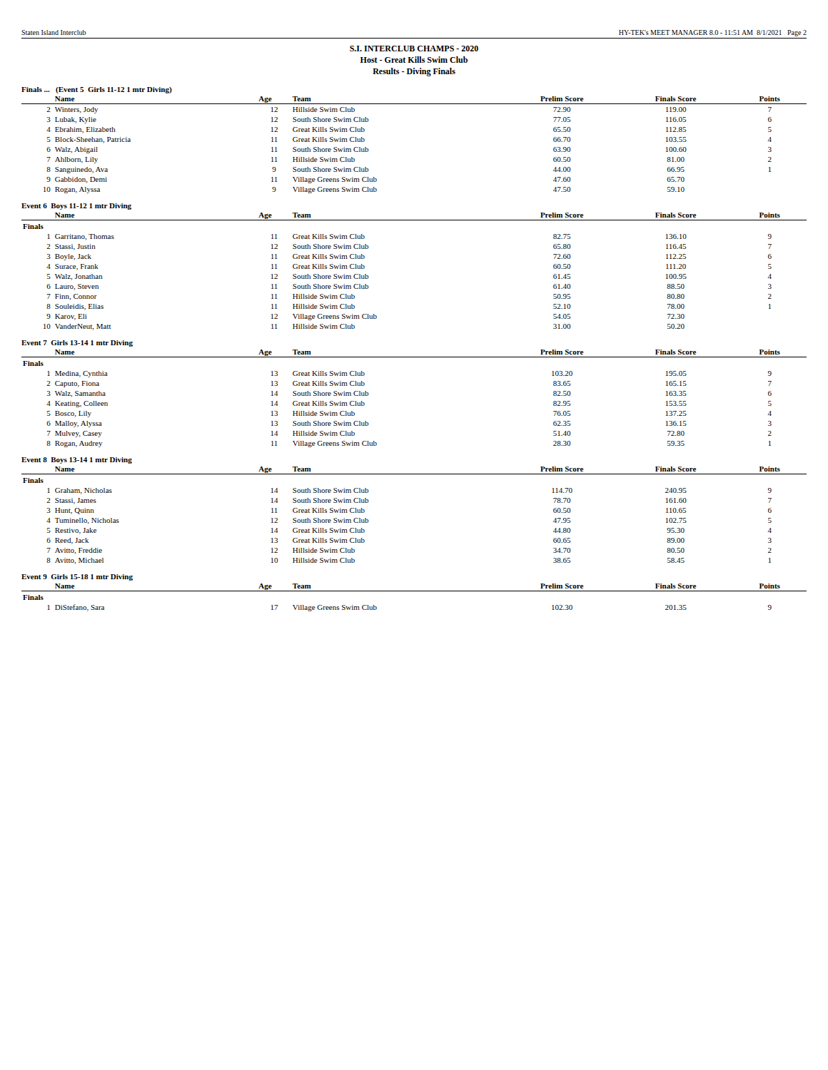Staten Island Interclub HY-TEK's MEET MANAGER 8.0 - 11:51 AM 8/1/2021 Page 2
S.I. INTERCLUB CHAMPS - 2020
Host - Great Kills Swim Club
Results - Diving Finals
Finals ... (Event 5 Girls 11-12 1 mtr Diving)
| | Name | Age | Team | Prelim Score | Finals Score | Points |
| --- | --- | --- | --- | --- | --- | --- |
| 2 | Winters, Jody | 12 | Hillside Swim Club | 72.90 | 119.00 | 7 |
| 3 | Lubak, Kylie | 12 | South Shore Swim Club | 77.05 | 116.05 | 6 |
| 4 | Ebrahim, Elizabeth | 12 | Great Kills Swim Club | 65.50 | 112.85 | 5 |
| 5 | Block-Sheehan, Patricia | 11 | Great Kills Swim Club | 66.70 | 103.55 | 4 |
| 6 | Walz, Abigail | 11 | South Shore Swim Club | 63.90 | 100.60 | 3 |
| 7 | Ahlborn, Lily | 11 | Hillside Swim Club | 60.50 | 81.00 | 2 |
| 8 | Sanguinedo, Ava | 9 | South Shore Swim Club | 44.00 | 66.95 | 1 |
| 9 | Gabbidon, Demi | 11 | Village Greens Swim Club | 47.60 | 65.70 | |
| 10 | Rogan, Alyssa | 9 | Village Greens Swim Club | 47.50 | 59.10 | |
Event 6 Boys 11-12 1 mtr Diving
| | Name | Age | Team | Prelim Score | Finals Score | Points |
| --- | --- | --- | --- | --- | --- | --- |
| Finals |
| 1 | Garritano, Thomas | 11 | Great Kills Swim Club | 82.75 | 136.10 | 9 |
| 2 | Stassi, Justin | 12 | South Shore Swim Club | 65.80 | 116.45 | 7 |
| 3 | Boyle, Jack | 11 | Great Kills Swim Club | 72.60 | 112.25 | 6 |
| 4 | Surace, Frank | 11 | Great Kills Swim Club | 60.50 | 111.20 | 5 |
| 5 | Walz, Jonathan | 12 | South Shore Swim Club | 61.45 | 100.95 | 4 |
| 6 | Lauro, Steven | 11 | South Shore Swim Club | 61.40 | 88.50 | 3 |
| 7 | Finn, Connor | 11 | Hillside Swim Club | 50.95 | 80.80 | 2 |
| 8 | Souleidis, Elias | 11 | Hillside Swim Club | 52.10 | 78.00 | 1 |
| 9 | Karov, Eli | 12 | Village Greens Swim Club | 54.05 | 72.30 | |
| 10 | VanderNeut, Matt | 11 | Hillside Swim Club | 31.00 | 50.20 | |
Event 7 Girls 13-14 1 mtr Diving
| | Name | Age | Team | Prelim Score | Finals Score | Points |
| --- | --- | --- | --- | --- | --- | --- |
| Finals |
| 1 | Medina, Cynthia | 13 | Great Kills Swim Club | 103.20 | 195.05 | 9 |
| 2 | Caputo, Fiona | 13 | Great Kills Swim Club | 83.65 | 165.15 | 7 |
| 3 | Walz, Samantha | 14 | South Shore Swim Club | 82.50 | 163.35 | 6 |
| 4 | Keating, Colleen | 14 | Great Kills Swim Club | 82.95 | 153.55 | 5 |
| 5 | Bosco, Lily | 13 | Hillside Swim Club | 76.05 | 137.25 | 4 |
| 6 | Malloy, Alyssa | 13 | South Shore Swim Club | 62.35 | 136.15 | 3 |
| 7 | Mulvey, Casey | 14 | Hillside Swim Club | 51.40 | 72.80 | 2 |
| 8 | Rogan, Audrey | 11 | Village Greens Swim Club | 28.30 | 59.35 | 1 |
Event 8 Boys 13-14 1 mtr Diving
| | Name | Age | Team | Prelim Score | Finals Score | Points |
| --- | --- | --- | --- | --- | --- | --- |
| Finals |
| 1 | Graham, Nicholas | 14 | South Shore Swim Club | 114.70 | 240.95 | 9 |
| 2 | Stassi, James | 14 | South Shore Swim Club | 78.70 | 161.60 | 7 |
| 3 | Hunt, Quinn | 11 | Great Kills Swim Club | 60.50 | 110.65 | 6 |
| 4 | Tuminello, Nicholas | 12 | South Shore Swim Club | 47.95 | 102.75 | 5 |
| 5 | Restivo, Jake | 14 | Great Kills Swim Club | 44.80 | 95.30 | 4 |
| 6 | Reed, Jack | 13 | Great Kills Swim Club | 60.65 | 89.00 | 3 |
| 7 | Avitto, Freddie | 12 | Hillside Swim Club | 34.70 | 80.50 | 2 |
| 8 | Avitto, Michael | 10 | Hillside Swim Club | 38.65 | 58.45 | 1 |
Event 9 Girls 15-18 1 mtr Diving
| | Name | Age | Team | Prelim Score | Finals Score | Points |
| --- | --- | --- | --- | --- | --- | --- |
| Finals |
| 1 | DiStefano, Sara | 17 | Village Greens Swim Club | 102.30 | 201.35 | 9 |